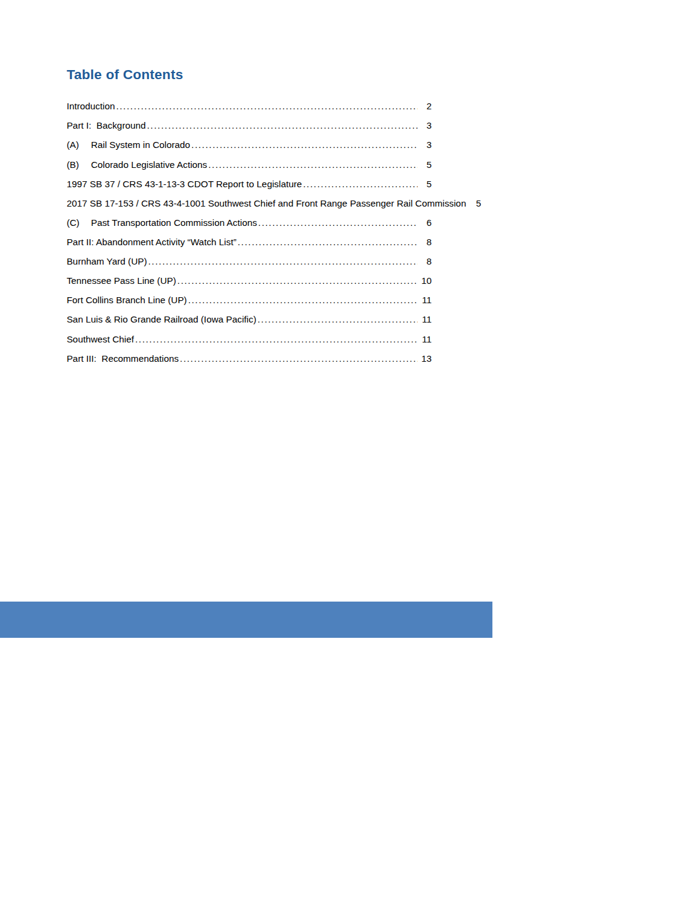Table of Contents
Introduction ........................................................................................................................................... 2
Part I: Background ..................................................................................................................................... 3
(A) Rail System in Colorado ........................................................................................................... 3
(B) Colorado Legislative Actions ..................................................................................................... 5
1997 SB 37 / CRS 43-1-13-3 CDOT Report to Legislature ..................................................................... 5
2017 SB 17-153 / CRS 43-4-1001 Southwest Chief and Front Range Passenger Rail Commission ....... 5
(C) Past Transportation Commission Actions .................................................................................... 6
Part II: Abandonment Activity “Watch List” ................................................................................................ 8
Burnham Yard (UP) .............................................................................................................................. 8
Tennessee Pass Line (UP) .................................................................................................................... 10
Fort Collins Branch Line (UP) .............................................................................................................. 11
San Luis & Rio Grande Railroad (Iowa Pacific) ....................................................................................... 11
Southwest Chief ................................................................................................................................. 11
Part III: Recommendations ....................................................................................................................... 13